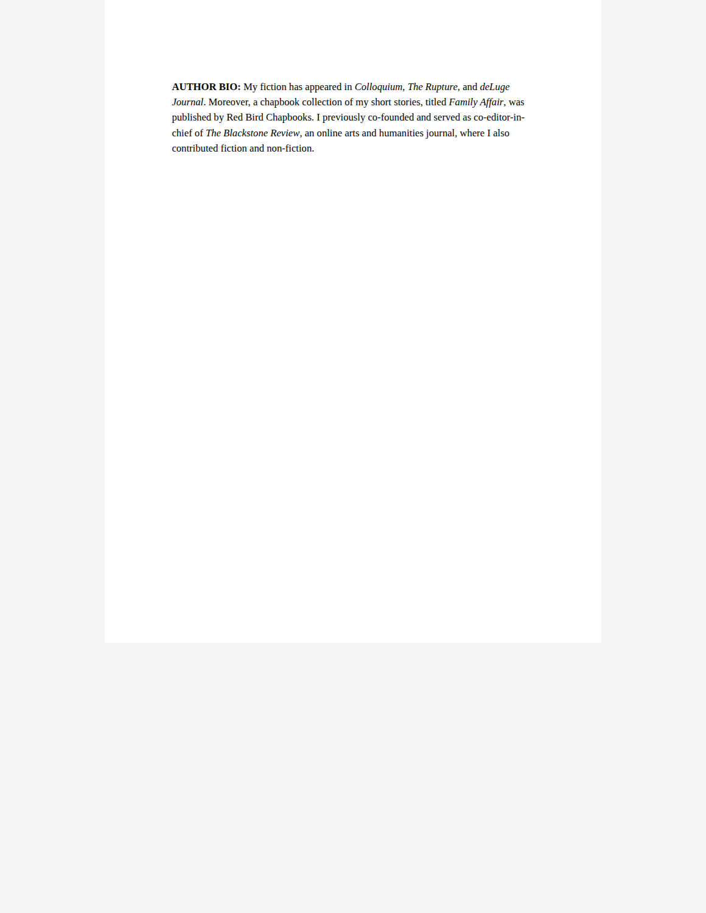AUTHOR BIO: My fiction has appeared in Colloquium, The Rupture, and deLuge Journal. Moreover, a chapbook collection of my short stories, titled Family Affair, was published by Red Bird Chapbooks. I previously co-founded and served as co-editor-in-chief of The Blackstone Review, an online arts and humanities journal, where I also contributed fiction and non-fiction.